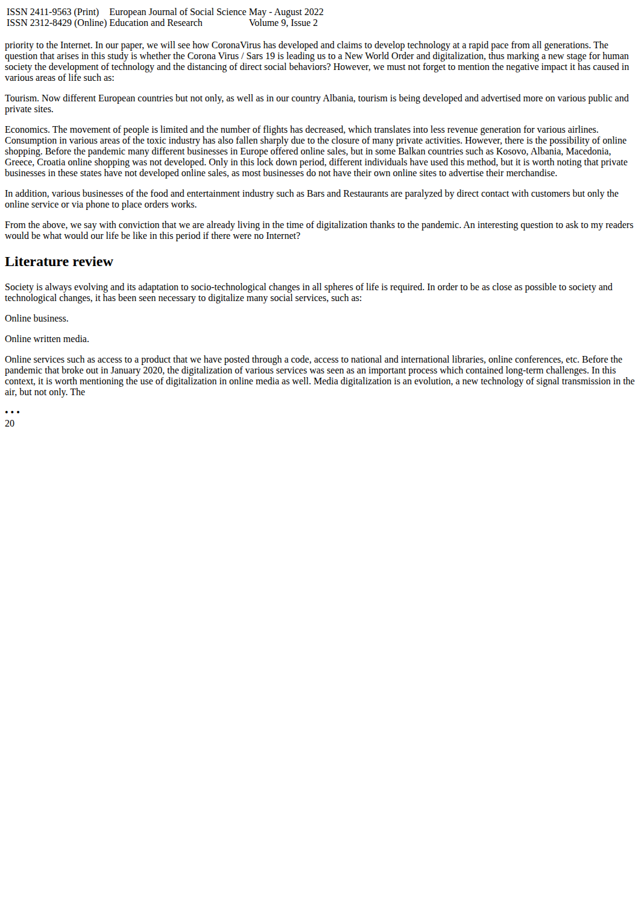| ISSN 2411-9563 (Print) ISSN 2312-8429 (Online) | European Journal of Social Science Education and Research | May - August 2022 Volume 9, Issue 2 |
priority to the Internet. In our paper, we will see how CoronaVirus has developed and claims to develop technology at a rapid pace from all generations. The question that arises in this study is whether the Corona Virus / Sars 19 is leading us to a New World Order and digitalization, thus marking a new stage for human society the development of technology and the distancing of direct social behaviors? However, we must not forget to mention the negative impact it has caused in various areas of life such as:
Tourism. Now different European countries but not only, as well as in our country Albania, tourism is being developed and advertised more on various public and private sites.
Economics. The movement of people is limited and the number of flights has decreased, which translates into less revenue generation for various airlines. Consumption in various areas of the toxic industry has also fallen sharply due to the closure of many private activities. However, there is the possibility of online shopping. Before the pandemic many different businesses in Europe offered online sales, but in some Balkan countries such as Kosovo, Albania, Macedonia, Greece, Croatia online shopping was not developed. Only in this lock down period, different individuals have used this method, but it is worth noting that private businesses in these states have not developed online sales, as most businesses do not have their own online sites to advertise their merchandise.
In addition, various businesses of the food and entertainment industry such as Bars and Restaurants are paralyzed by direct contact with customers but only the online service or via phone to place orders works.
From the above, we say with conviction that we are already living in the time of digitalization thanks to the pandemic. An interesting question to ask to my readers would be what would our life be like in this period if there were no Internet?
Literature review
Society is always evolving and its adaptation to socio-technological changes in all spheres of life is required. In order to be as close as possible to society and technological changes, it has been seen necessary to digitalize many social services, such as:
Online business.
Online written media.
Online services such as access to a product that we have posted through a code, access to national and international libraries, online conferences, etc. Before the pandemic that broke out in January 2020, the digitalization of various services was seen as an important process which contained long-term challenges. In this context, it is worth mentioning the use of digitalization in online media as well. Media digitalization is an evolution, a new technology of signal transmission in the air, but not only. The
• • •
20